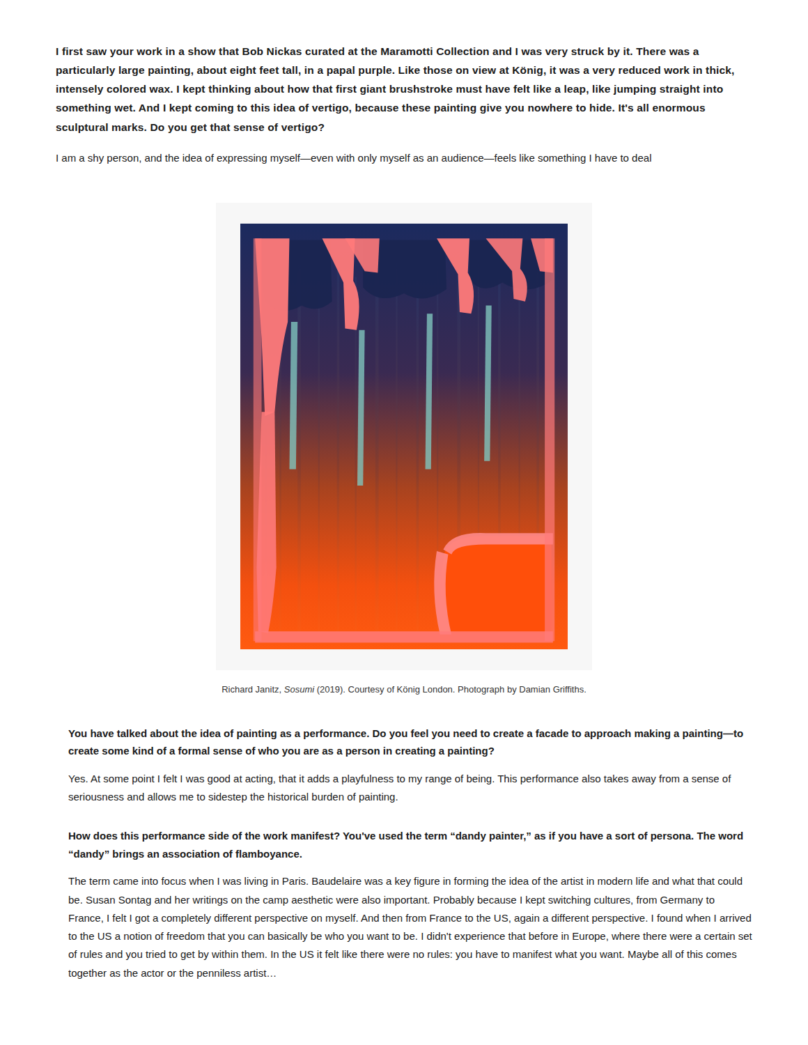I first saw your work in a show that Bob Nickas curated at the Maramotti Collection and I was very struck by it. There was a particularly large painting, about eight feet tall, in a papal purple. Like those on view at König, it was a very reduced work in thick, intensely colored wax. I kept thinking about how that first giant brushstroke must have felt like a leap, like jumping straight into something wet. And I kept coming to this idea of vertigo, because these painting give you nowhere to hide. It's all enormous sculptural marks. Do you get that sense of vertigo?
I am a shy person, and the idea of expressing myself—even with only myself as an audience—feels like something I have to deal
Richard Janitz, Sosumi (2019). Courtesy of König London. Photograph by Damian Griffiths.
You have talked about the idea of painting as a performance. Do you feel you need to create a facade to approach making a painting—to create some kind of a formal sense of who you are as a person in creating a painting?
Yes. At some point I felt I was good at acting, that it adds a playfulness to my range of being. This performance also takes away from a sense of seriousness and allows me to sidestep the historical burden of painting.
How does this performance side of the work manifest? You've used the term “dandy painter,” as if you have a sort of persona. The word “dandy” brings an association of flamboyance.
The term came into focus when I was living in Paris. Baudelaire was a key figure in forming the idea of the artist in modern life and what that could be. Susan Sontag and her writings on the camp aesthetic were also important. Probably because I kept switching cultures, from Germany to France, I felt I got a completely different perspective on myself. And then from France to the US, again a different perspective. I found when I arrived to the US a notion of freedom that you can basically be who you want to be. I didn't experience that before in Europe, where there were a certain set of rules and you tried to get by within them. In the US it felt like there were no rules: you have to manifest what you want. Maybe all of this comes together as the actor or the penniless artist…